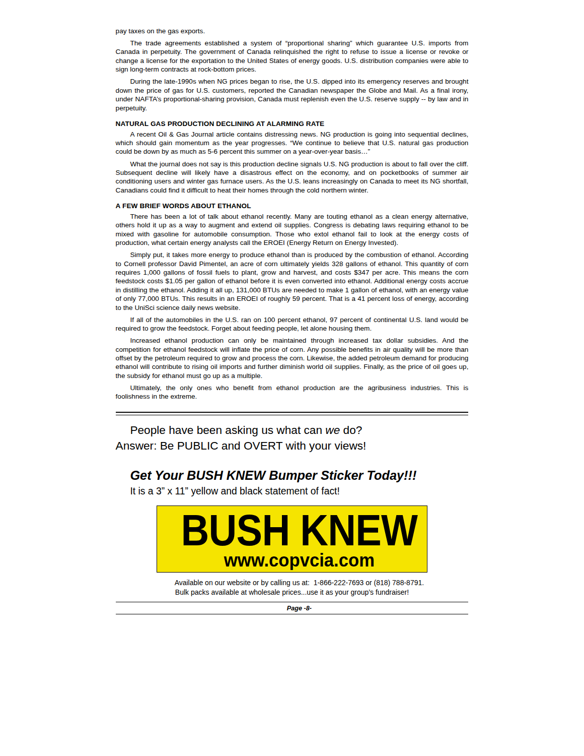pay taxes on the gas exports.
The trade agreements established a system of “proportional sharing” which guarantee U.S. imports from Canada in perpetuity. The government of Canada relinquished the right to refuse to issue a license or revoke or change a license for the exportation to the United States of energy goods. U.S. distribution companies were able to sign long-term contracts at rock-bottom prices.
During the late-1990s when NG prices began to rise, the U.S. dipped into its emergency reserves and brought down the price of gas for U.S. customers, reported the Canadian newspaper the Globe and Mail. As a final irony, under NAFTA’s proportional-sharing provision, Canada must replenish even the U.S. reserve supply -- by law and in perpetuity.
NATURAL GAS PRODUCTION DECLINING AT ALARMING RATE
A recent Oil & Gas Journal article contains distressing news. NG production is going into sequential declines, which should gain momentum as the year progresses. “We continue to believe that U.S. natural gas production could be down by as much as 5-6 percent this summer on a year-over-year basis…”
What the journal does not say is this production decline signals U.S. NG production is about to fall over the cliff. Subsequent decline will likely have a disastrous effect on the economy, and on pocketbooks of summer air conditioning users and winter gas furnace users. As the U.S. leans increasingly on Canada to meet its NG shortfall, Canadians could find it difficult to heat their homes through the cold northern winter.
A FEW BRIEF WORDS ABOUT ETHANOL
There has been a lot of talk about ethanol recently. Many are touting ethanol as a clean energy alternative, others hold it up as a way to augment and extend oil supplies. Congress is debating laws requiring ethanol to be mixed with gasoline for automobile consumption. Those who extol ethanol fail to look at the energy costs of production, what certain energy analysts call the EROEI (Energy Return on Energy Invested).
Simply put, it takes more energy to produce ethanol than is produced by the combustion of ethanol. According to Cornell professor David Pimentel, an acre of corn ultimately yields 328 gallons of ethanol. This quantity of corn requires 1,000 gallons of fossil fuels to plant, grow and harvest, and costs $347 per acre. This means the corn feedstock costs $1.05 per gallon of ethanol before it is even converted into ethanol. Additional energy costs accrue in distilling the ethanol. Adding it all up, 131,000 BTUs are needed to make 1 gallon of ethanol, with an energy value of only 77,000 BTUs. This results in an EROEI of roughly 59 percent. That is a 41 percent loss of energy, according to the UniSci science daily news website.
If all of the automobiles in the U.S. ran on 100 percent ethanol, 97 percent of continental U.S. land would be required to grow the feedstock. Forget about feeding people, let alone housing them.
Increased ethanol production can only be maintained through increased tax dollar subsidies. And the competition for ethanol feedstock will inflate the price of corn. Any possible benefits in air quality will be more than offset by the petroleum required to grow and process the corn. Likewise, the added petroleum demand for producing ethanol will contribute to rising oil imports and further diminish world oil supplies. Finally, as the price of oil goes up, the subsidy for ethanol must go up as a multiple.
Ultimately, the only ones who benefit from ethanol production are the agribusiness industries. This is foolishness in the extreme.
People have been asking us what can we do?
Answer: Be PUBLIC and OVERT with your views!
Get Your BUSH KNEW Bumper Sticker Today!!!
It is a 3” x 11” yellow and black statement of fact!
BUSH KNEW
www.copvcia.com
Available on our website or by calling us at: 1-866-222-7693 or (818) 788-8791.
Bulk packs available at wholesale prices...use it as your group’s fundraiser!
Page -8-